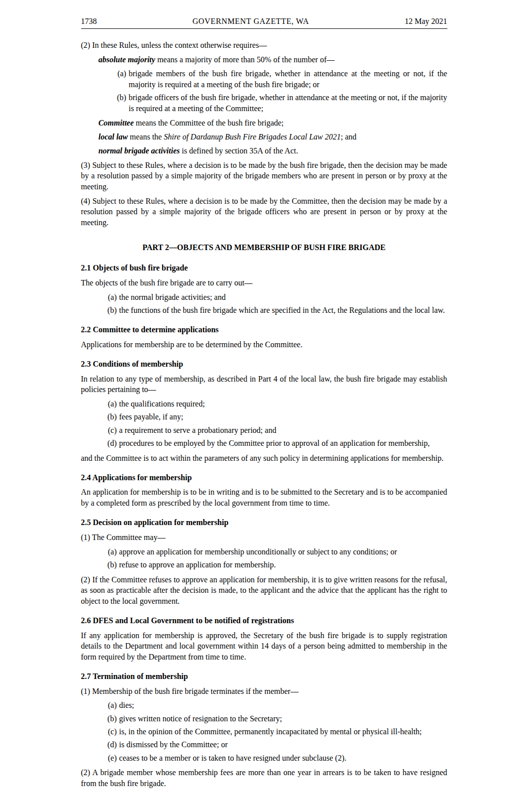1738 GOVERNMENT GAZETTE, WA 12 May 2021
(2) In these Rules, unless the context otherwise requires—
absolute majority means a majority of more than 50% of the number of—
(a) brigade members of the bush fire brigade, whether in attendance at the meeting or not, if the majority is required at a meeting of the bush fire brigade; or
(b) brigade officers of the bush fire brigade, whether in attendance at the meeting or not, if the majority is required at a meeting of the Committee;
Committee means the Committee of the bush fire brigade;
local law means the Shire of Dardanup Bush Fire Brigades Local Law 2021; and
normal brigade activities is defined by section 35A of the Act.
(3) Subject to these Rules, where a decision is to be made by the bush fire brigade, then the decision may be made by a resolution passed by a simple majority of the brigade members who are present in person or by proxy at the meeting.
(4) Subject to these Rules, where a decision is to be made by the Committee, then the decision may be made by a resolution passed by a simple majority of the brigade officers who are present in person or by proxy at the meeting.
PART 2—OBJECTS AND MEMBERSHIP OF BUSH FIRE BRIGADE
2.1 Objects of bush fire brigade
The objects of the bush fire brigade are to carry out—
(a) the normal brigade activities; and
(b) the functions of the bush fire brigade which are specified in the Act, the Regulations and the local law.
2.2 Committee to determine applications
Applications for membership are to be determined by the Committee.
2.3 Conditions of membership
In relation to any type of membership, as described in Part 4 of the local law, the bush fire brigade may establish policies pertaining to—
(a) the qualifications required;
(b) fees payable, if any;
(c) a requirement to serve a probationary period; and
(d) procedures to be employed by the Committee prior to approval of an application for membership,
and the Committee is to act within the parameters of any such policy in determining applications for membership.
2.4 Applications for membership
An application for membership is to be in writing and is to be submitted to the Secretary and is to be accompanied by a completed form as prescribed by the local government from time to time.
2.5 Decision on application for membership
(1) The Committee may—
(a) approve an application for membership unconditionally or subject to any conditions; or
(b) refuse to approve an application for membership.
(2) If the Committee refuses to approve an application for membership, it is to give written reasons for the refusal, as soon as practicable after the decision is made, to the applicant and the advice that the applicant has the right to object to the local government.
2.6 DFES and Local Government to be notified of registrations
If any application for membership is approved, the Secretary of the bush fire brigade is to supply registration details to the Department and local government within 14 days of a person being admitted to membership in the form required by the Department from time to time.
2.7 Termination of membership
(1) Membership of the bush fire brigade terminates if the member—
(a) dies;
(b) gives written notice of resignation to the Secretary;
(c) is, in the opinion of the Committee, permanently incapacitated by mental or physical ill-health;
(d) is dismissed by the Committee; or
(e) ceases to be a member or is taken to have resigned under subclause (2).
(2) A brigade member whose membership fees are more than one year in arrears is to be taken to have resigned from the bush fire brigade.